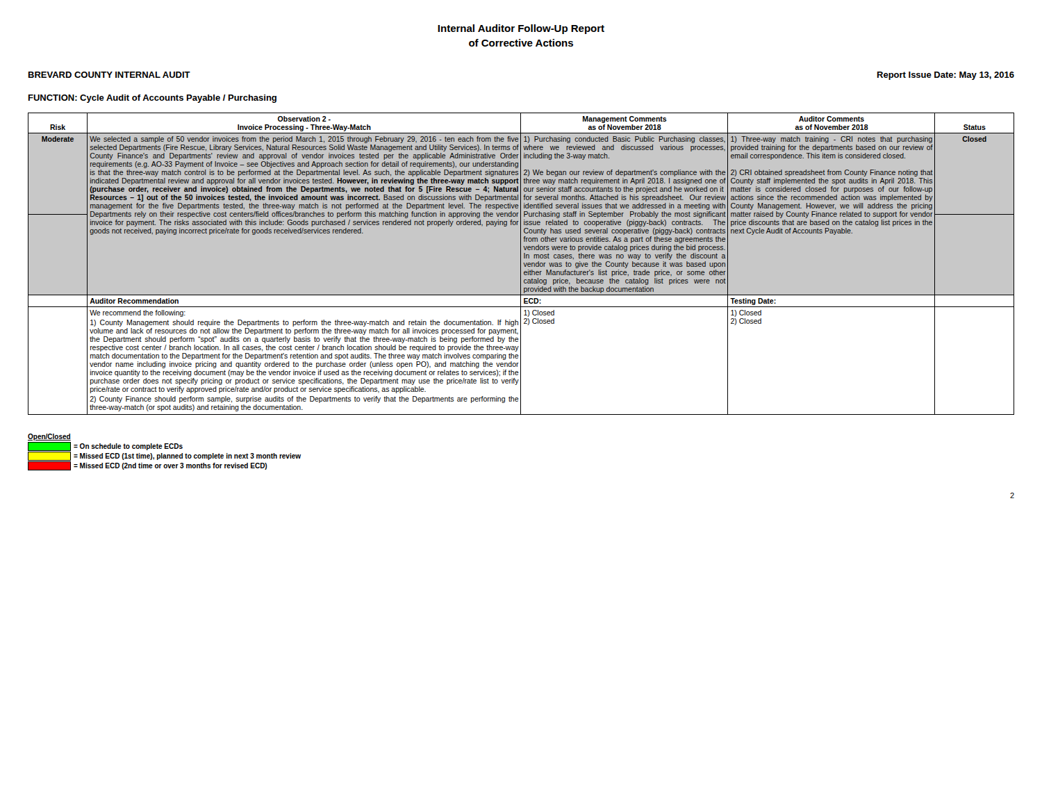Internal Auditor Follow-Up Report
of Corrective Actions
BREVARD COUNTY INTERNAL AUDIT
Report Issue Date: May 13, 2016
FUNCTION: Cycle Audit of Accounts Payable / Purchasing
| Risk | Observation 2 - Invoice Processing - Three-Way-Match | Management Comments as of November 2018 | Auditor Comments as of November 2018 | Status |
| --- | --- | --- | --- | --- |
| Moderate | We selected a sample of 50 vendor invoices from the period March 1, 2015 through February 29, 2016 - ten each from the five selected Departments (Fire Rescue, Library Services, Natural Resources Solid Waste Management and Utility Services). In terms of County Finance's and Departments' review and approval of vendor invoices tested per the applicable Administrative Order requirements (e.g. AO-33 Payment of Invoice – see Objectives and Approach section for detail of requirements), our understanding is that the three-way match control is to be performed at the Departmental level. As such, the applicable Department signatures indicated Departmental review and approval for all vendor invoices tested. However, in reviewing the three-way match support (purchase order, receiver and invoice) obtained from the Departments, we noted that for 5 [Fire Rescue – 4; Natural Resources – 1] out of the 50 invoices tested, the invoiced amount was incorrect. Based on discussions with Departmental management for the five Departments tested, the three-way match is not performed at the Department level. The respective Departments rely on their respective cost centers/field offices/branches to perform this matching function in approving the vendor invoice for payment. The risks associated with this include: Goods purchased / services rendered not properly ordered, paying for goods not received, paying incorrect price/rate for goods received/services rendered. | 1) Purchasing conducted Basic Public Purchasing classes, where we reviewed and discussed various processes, including the 3-way match. 2) We began our review of department's compliance with the three way match requirement in April 2018. I assigned one of our senior staff accountants to the project and he worked on it for several months. Attached is his spreadsheet. Our review identified several issues that we addressed in a meeting with Purchasing staff in September Probably the most significant issue related to cooperative (piggy-back) contracts. The County has used several cooperative (piggy-back) contracts from other various entities. As a part of these agreements the vendors were to provide catalog prices during the bid process. In most cases, there was no way to verify the discount a vendor was to give the County because it was based upon either Manufacturer's list price, trade price, or some other catalog price, because the catalog list prices were not provided with the backup documentation | 1) Three-way match training - CRI notes that purchasing provided training for the departments based on our review of email correspondence. This item is considered closed. 2) CRI obtained spreadsheet from County Finance noting that County staff implemented the spot audits in April 2018. This matter is considered closed for purposes of our follow-up actions since the recommended action was implemented by County Management. However, we will address the pricing matter raised by County Finance related to support for vendor price discounts that are based on the catalog list prices in the next Cycle Audit of Accounts Payable. | Closed |
| | Auditor Recommendation | ECD: | Testing Date: | |
| | We recommend the following: 1) County Management should require the Departments to perform the three-way-match and retain the documentation. If high volume and lack of resources do not allow the Department to perform the three-way match for all invoices processed for payment, the Department should perform “spot” audits on a quarterly basis to verify that the three-way-match is being performed by the respective cost center / branch location. In all cases, the cost center / branch location should be required to provide the three-way match documentation to the Department for the Department's retention and spot audits. The three way match involves comparing the vendor name including invoice pricing and quantity ordered to the purchase order (unless open PO), and matching the vendor invoice quantity to the receiving document (may be the vendor invoice if used as the receiving document or relates to services); if the purchase order does not specify pricing or product or service specifications, the Department may use the price/rate list to verify price/rate or contract to verify approved price/rate and/or product or service specifications, as applicable. 2) County Finance should perform sample, surprise audits of the Departments to verify that the Departments are performing the three-way-match (or spot audits) and retaining the documentation. | 1) Closed 2) Closed | 1) Closed 2) Closed | |
Open/Closed
= On schedule to complete ECDs
= Missed ECD (1st time), planned to complete in next 3 month review
= Missed ECD (2nd time or over 3 months for revised ECD)
2